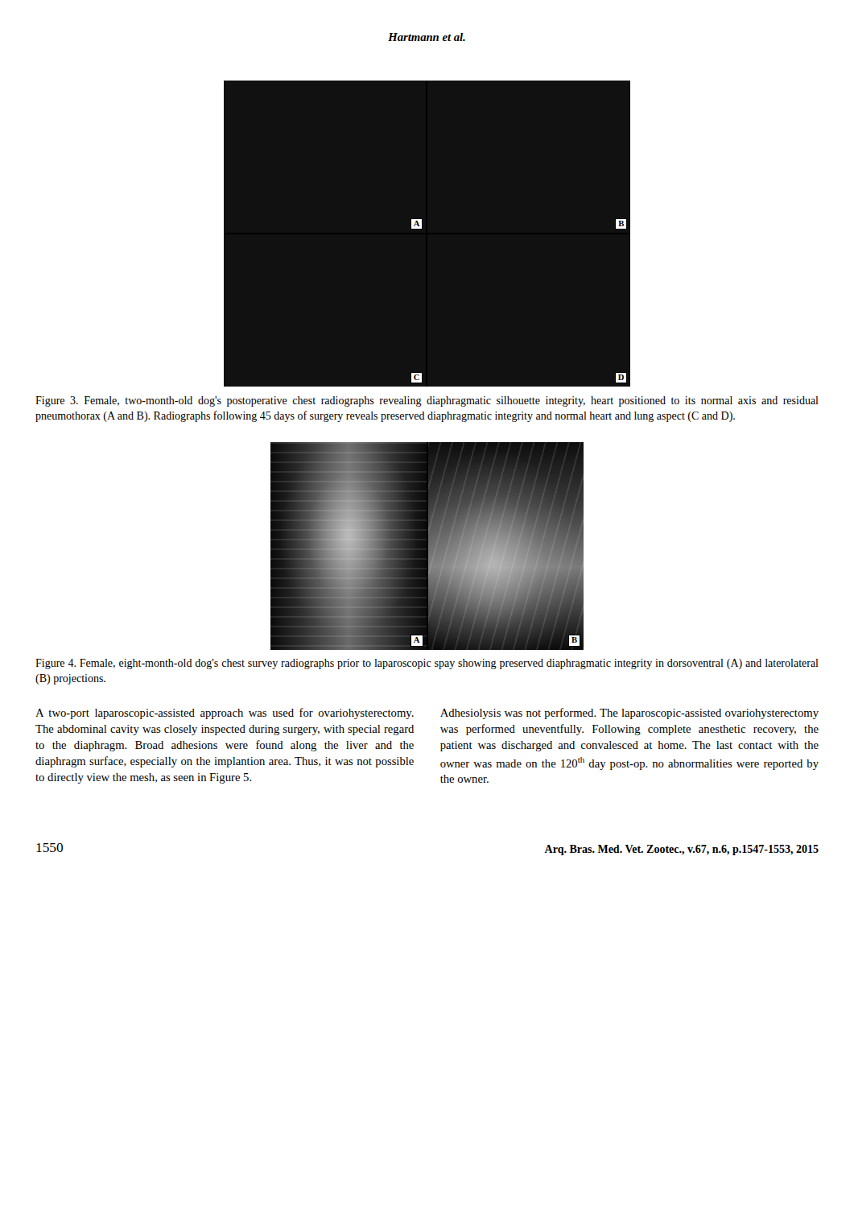Hartmann et al.
A
B
C
D
Figure 3. Female, two-month-old dog's postoperative chest radiographs revealing diaphragmatic silhouette integrity, heart positioned to its normal axis and residual pneumothorax (A and B). Radiographs following 45 days of surgery reveals preserved diaphragmatic integrity and normal heart and lung aspect (C and D).
A
B
Figure 4. Female, eight-month-old dog's chest survey radiographs prior to laparoscopic spay showing preserved diaphragmatic integrity in dorsoventral (A) and laterolateral (B) projections.
A two-port laparoscopic-assisted approach was used for ovariohysterectomy. The abdominal cavity was closely inspected during surgery, with special regard to the diaphragm. Broad adhesions were found along the liver and the diaphragm surface, especially on the implantion area. Thus, it was not possible to directly view the mesh, as seen in Figure 5.
Adhesiolysis was not performed. The laparoscopic-assisted ovariohysterectomy was performed uneventfully. Following complete anesthetic recovery, the patient was discharged and convalesced at home. The last contact with the owner was made on the 120th day post-op. no abnormalities were reported by the owner.
1550
Arq. Bras. Med. Vet. Zootec., v.67, n.6, p.1547-1553, 2015